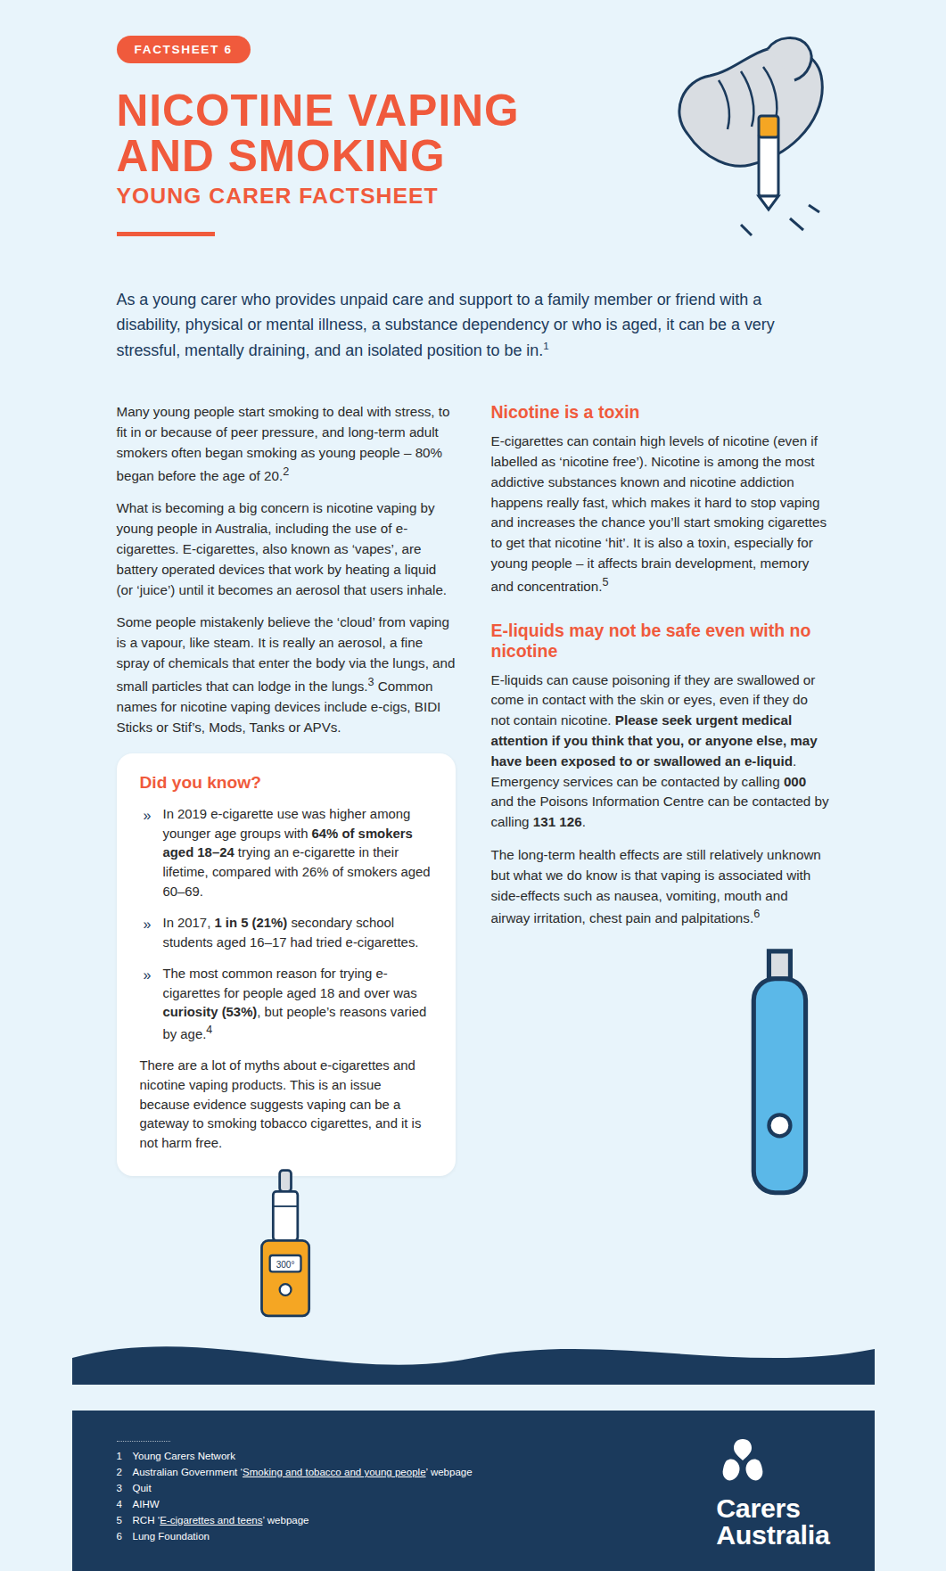Factsheet 6
Nicotine Vaping
and Smoking
Young Carer Factsheet
As a young carer who provides unpaid care and support to a family member or friend with a disability, physical or mental illness, a substance dependency or who is aged, it can be a very stressful, mentally draining, and an isolated position to be in.1
Many young people start smoking to deal with stress, to fit in or because of peer pressure, and long-term adult smokers often began smoking as young people – 80% began before the age of 20.2
What is becoming a big concern is nicotine vaping by young people in Australia, including the use of e-cigarettes. E-cigarettes, also known as ‘vapes’, are battery operated devices that work by heating a liquid (or ‘juice’) until it becomes an aerosol that users inhale.
Some people mistakenly believe the ‘cloud’ from vaping is a vapour, like steam. It is really an aerosol, a fine spray of chemicals that enter the body via the lungs, and small particles that can lodge in the lungs.3 Common names for nicotine vaping devices include e-cigs, BIDI Sticks or Stif’s, Mods, Tanks or APVs.
Did you know?
In 2019 e-cigarette use was higher among younger age groups with 64% of smokers aged 18–24 trying an e-cigarette in their lifetime, compared with 26% of smokers aged 60–69.
In 2017, 1 in 5 (21%) secondary school students aged 16–17 had tried e-cigarettes.
The most common reason for trying e-cigarettes for people aged 18 and over was curiosity (53%), but people’s reasons varied by age.4
There are a lot of myths about e-cigarettes and nicotine vaping products. This is an issue because evidence suggests vaping can be a gateway to smoking tobacco cigarettes, and it is not harm free.
300°
Nicotine is a toxin
E-cigarettes can contain high levels of nicotine (even if labelled as ‘nicotine free’). Nicotine is among the most addictive substances known and nicotine addiction happens really fast, which makes it hard to stop vaping and increases the chance you’ll start smoking cigarettes to get that nicotine ‘hit’. It is also a toxin, especially for young people – it affects brain development, memory and concentration.5
E-liquids may not be safe even with no nicotine
E-liquids can cause poisoning if they are swallowed or come in contact with the skin or eyes, even if they do not contain nicotine. Please seek urgent medical attention if you think that you, or anyone else, may have been exposed to or swallowed an e-liquid. Emergency services can be contacted by calling 000 and the Poisons Information Centre can be contacted by calling 131 126.
The long-term health effects are still relatively unknown but what we do know is that vaping is associated with side-effects such as nausea, vomiting, mouth and airway irritation, chest pain and palpitations.6
Young Carers Network
Australian Government ‘Smoking and tobacco and young people’ webpage
Quit
AIHW
RCH ‘E-cigarettes and teens’ webpage
Lung Foundation
Carers Australia